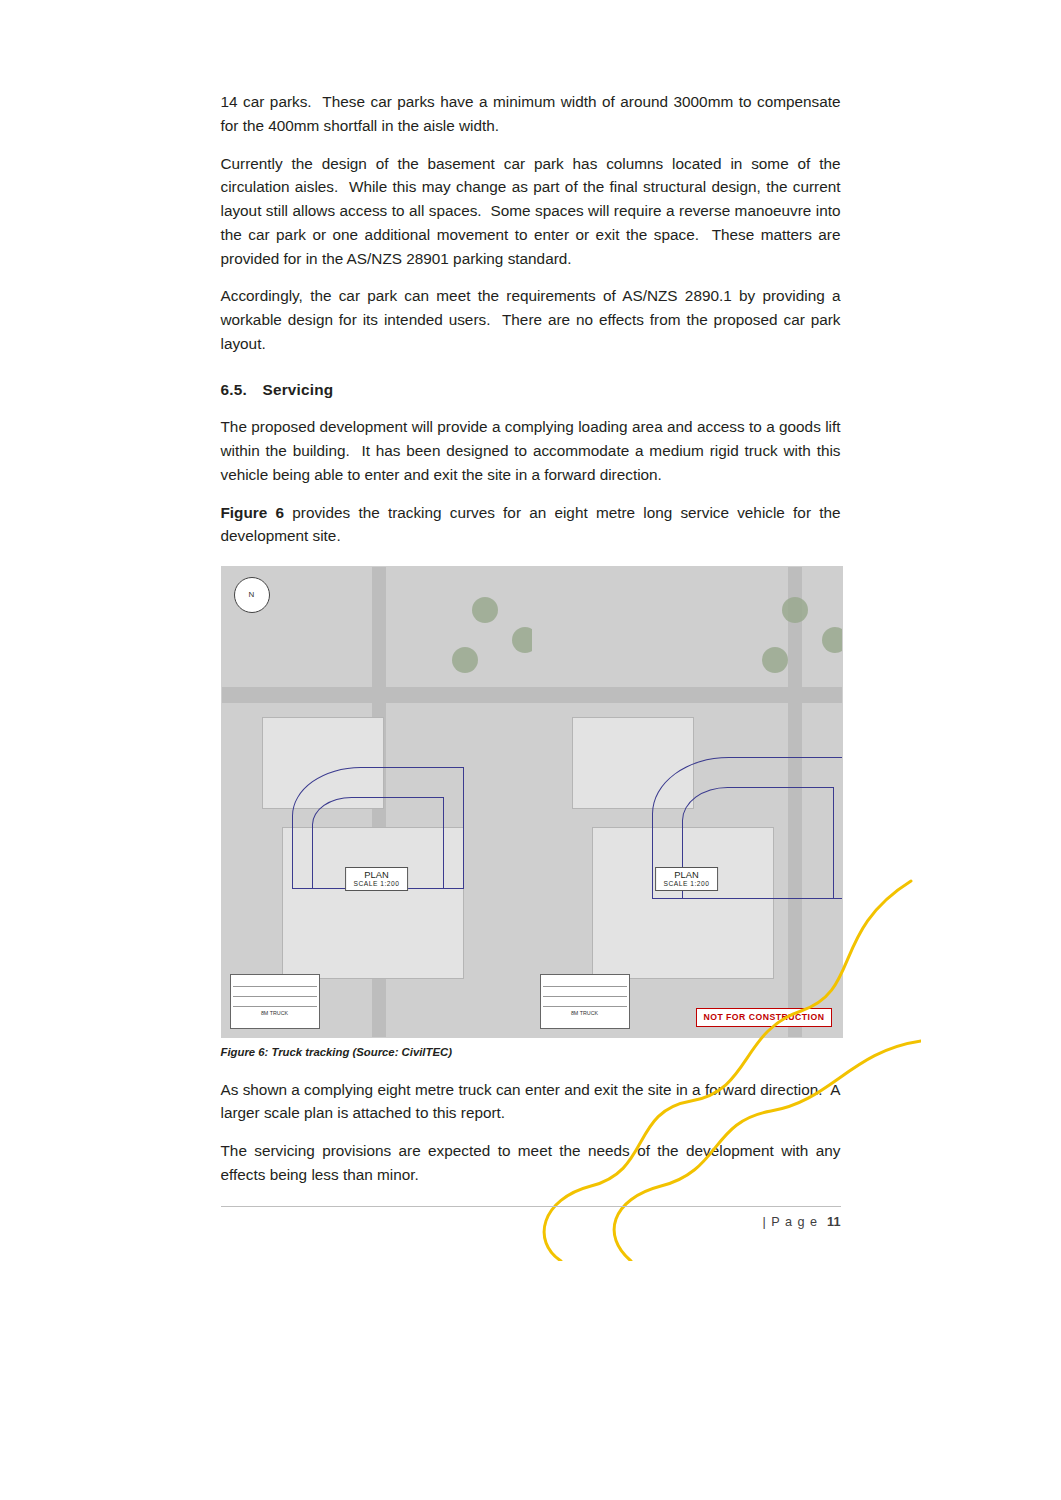14 car parks. These car parks have a minimum width of around 3000mm to compensate for the 400mm shortfall in the aisle width.
Currently the design of the basement car park has columns located in some of the circulation aisles. While this may change as part of the final structural design, the current layout still allows access to all spaces. Some spaces will require a reverse manoeuvre into the car park or one additional movement to enter or exit the space. These matters are provided for in the AS/NZS 28901 parking standard.
Accordingly, the car park can meet the requirements of AS/NZS 2890.1 by providing a workable design for its intended users. There are no effects from the proposed car park layout.
6.5. Servicing
The proposed development will provide a complying loading area and access to a goods lift within the building. It has been designed to accommodate a medium rigid truck with this vehicle being able to enter and exit the site in a forward direction.
Figure 6 provides the tracking curves for an eight metre long service vehicle for the development site.
N
PLANSCALE 1:200
8M TRUCK
PLANSCALE 1:200
8M TRUCK
NOT FOR CONSTRUCTION
Figure 6: Truck tracking (Source: CivilTEC)
As shown a complying eight metre truck can enter and exit the site in a forward direction. A larger scale plan is attached to this report.
The servicing provisions are expected to meet the needs of the development with any effects being less than minor.
| P a g e 11